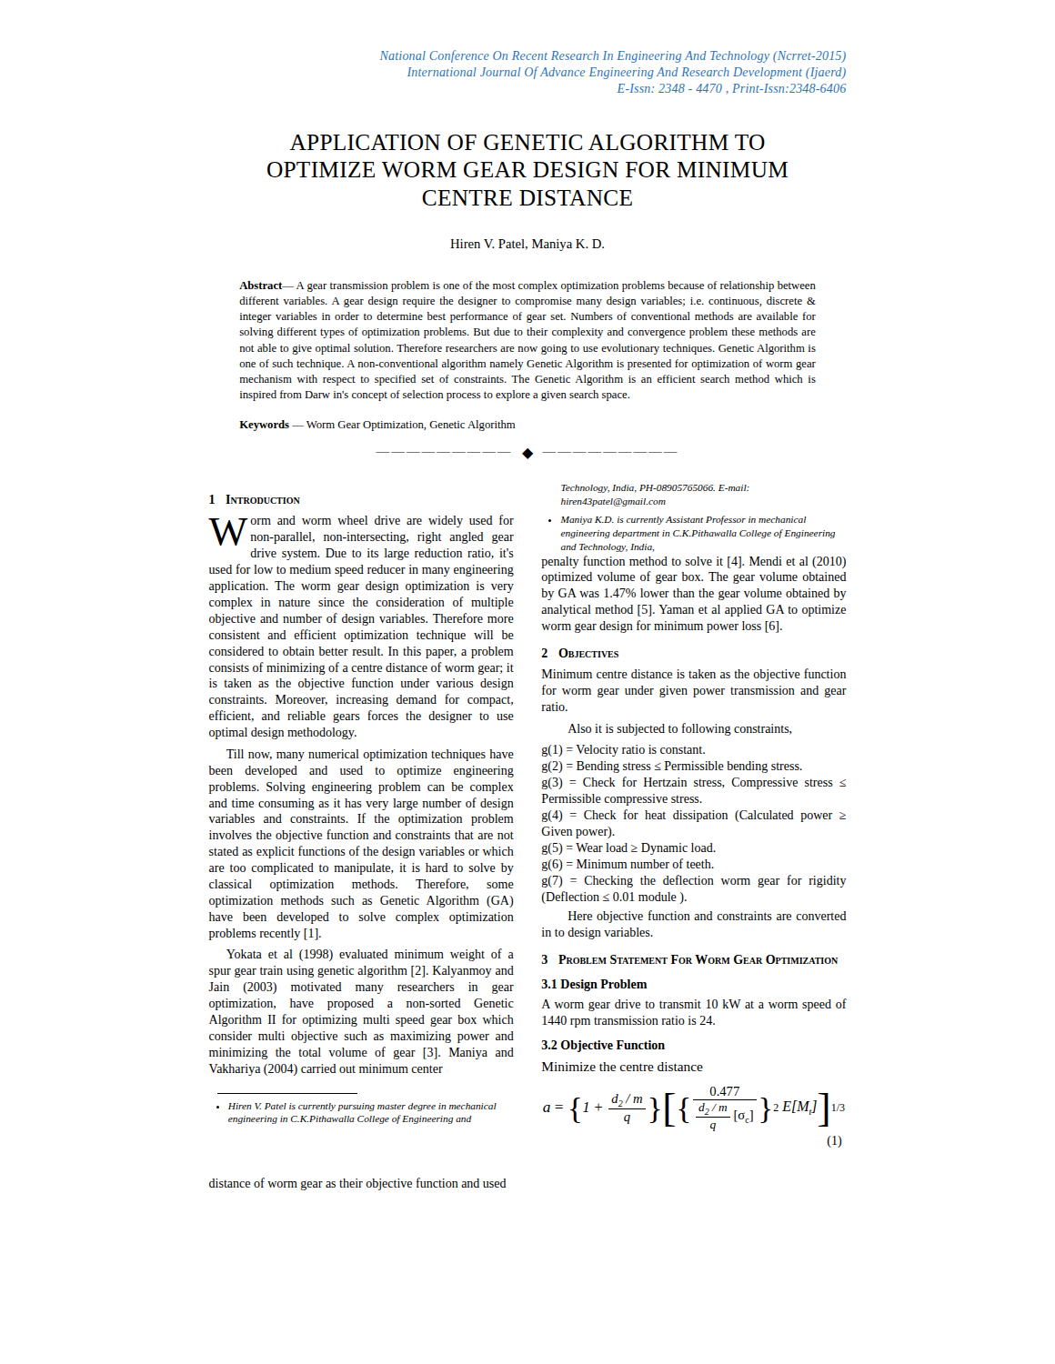National Conference On Recent Research In Engineering And Technology (Ncrret-2015)
International Journal Of Advance Engineering And Research Development (Ijaerd)
E-Issn: 2348 - 4470 , Print-Issn:2348-6406
APPLICATION OF GENETIC ALGORITHM TO OPTIMIZE WORM GEAR DESIGN FOR MINIMUM CENTRE DISTANCE
Hiren V. Patel, Maniya K. D.
Abstract— A gear transmission problem is one of the most complex optimization problems because of relationship between different variables. A gear design require the designer to compromise many design variables; i.e. continuous, discrete & integer variables in order to determine best performance of gear set. Numbers of conventional methods are available for solving different types of optimization problems. But due to their complexity and convergence problem these methods are not able to give optimal solution. Therefore researchers are now going to use evolutionary techniques. Genetic Algorithm is one of such technique. A non-conventional algorithm namely Genetic Algorithm is presented for optimization of worm gear mechanism with respect to specified set of constraints. The Genetic Algorithm is an efficient search method which is inspired from Darw in's concept of selection process to explore a given search space.
Keywords — Worm Gear Optimization, Genetic Algorithm
—————————◆—————————
1 Introduction
Worm and worm wheel drive are widely used for non-parallel, non-intersecting, right angled gear drive system. Due to its large reduction ratio, it's used for low to medium speed reducer in many engineering application. The worm gear design optimization is very complex in nature since the consideration of multiple objective and number of design variables. Therefore more consistent and efficient optimization technique will be considered to obtain better result. In this paper, a problem consists of minimizing of a centre distance of worm gear; it is taken as the objective function under various design constraints. Moreover, increasing demand for compact, efficient, and reliable gears forces the designer to use optimal design methodology.
Till now, many numerical optimization techniques have been developed and used to optimize engineering problems. Solving engineering problem can be complex and time consuming as it has very large number of design variables and constraints. If the optimization problem involves the objective function and constraints that are not stated as explicit functions of the design variables or which are too complicated to manipulate, it is hard to solve by classical optimization methods. Therefore, some optimization methods such as Genetic Algorithm (GA) have been developed to solve complex optimization problems recently [1].
Yokata et al (1998) evaluated minimum weight of a spur gear train using genetic algorithm [2]. Kalyanmoy and Jain (2003) motivated many researchers in gear optimization, have proposed a non-sorted Genetic Algorithm II for optimizing multi speed gear box which consider multi objective such as maximizing power and minimizing the total volume of gear [3]. Maniya and Vakhariya (2004) carried out minimum center
Hiren V. Patel is currently pursuing master degree in mechanical engineering in C.K.Pithawalla College of Engineering and Technology, India, PH-08905765066. E-mail: hiren43patel@gmail.com
Maniya K.D. is currently Assistant Professor in mechanical engineering department in C.K.Pithawalla College of Engineering and Technology, India,
penalty function method to solve it [4]. Mendi et al (2010) optimized volume of gear box. The gear volume obtained by GA was 1.47% lower than the gear volume obtained by analytical method [5]. Yaman et al applied GA to optimize worm gear design for minimum power loss [6].
2 Objectives
Minimum centre distance is taken as the objective function for worm gear under given power transmission and gear ratio.
Also it is subjected to following constraints,
g(1) = Velocity ratio is constant.
g(2) = Bending stress ≤ Permissible bending stress.
g(3) = Check for Hertzain stress, Compressive stress ≤ Permissible compressive stress.
g(4) = Check for heat dissipation (Calculated power ≥ Given power).
g(5) = Wear load ≥ Dynamic load.
g(6) = Minimum number of teeth.
g(7) = Checking the deflection worm gear for rigidity (Deflection ≤ 0.01 module ).
Here objective function and constraints are converted in to design variables.
3 Problem Statement For Worm Gear Optimization
3.1 Design Problem
A worm gear drive to transmit 10 kW at a worm speed of 1440 rpm transmission ratio is 24.
3.2 Objective Function
Minimize the centre distance
a = { 1 + d2 / m q } [ { 0.477 d2 / m q [σc] } 2 E[Mt] ] 1/3
(1)
distance of worm gear as their objective function and used